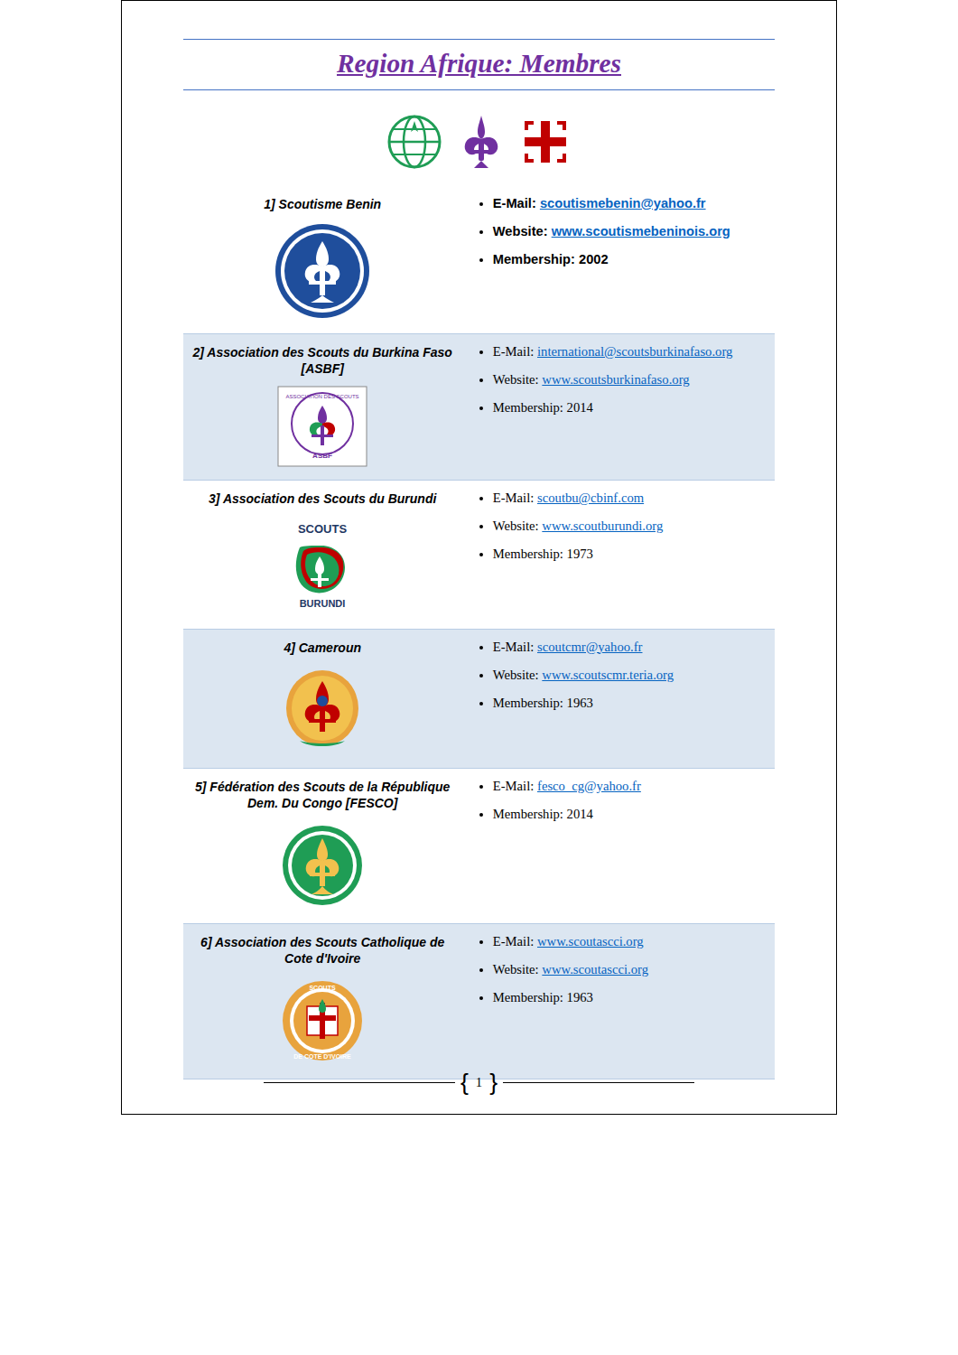Region Afrique: Membres
| 1] Scoutisme Benin | E-Mail: scoutismebenin@yahoo.fr Website: www.scoutismebeninois.org Membership: 2002 |
| 2] Association des Scouts du Burkina Faso [ASBF] ASSOCIATION DES SCOUTS ASBF | E-Mail: international@scoutsburkinafaso.org Website: www.scoutsburkinafaso.org Membership: 2014 |
| 3] Association des Scouts du Burundi SCOUTS BURUNDI | E-Mail: scoutbu@cbinf.com Website: www.scoutburundi.org Membership: 1973 |
| 4] Cameroun | E-Mail: scoutcmr@yahoo.fr Website: www.scoutscmr.teria.org Membership: 1963 |
| 5] Fédération des Scouts de la République Dem. Du Congo [FESCO] | E-Mail: fesco_cg@yahoo.fr Membership: 2014 |
| 6] Association des Scouts Catholique de Cote d'Ivoire SCOUTS DE COTE D'IVOIRE | E-Mail: www.scoutascci.org Website: www.scoutascci.org Membership: 1963 |
{ 1 }